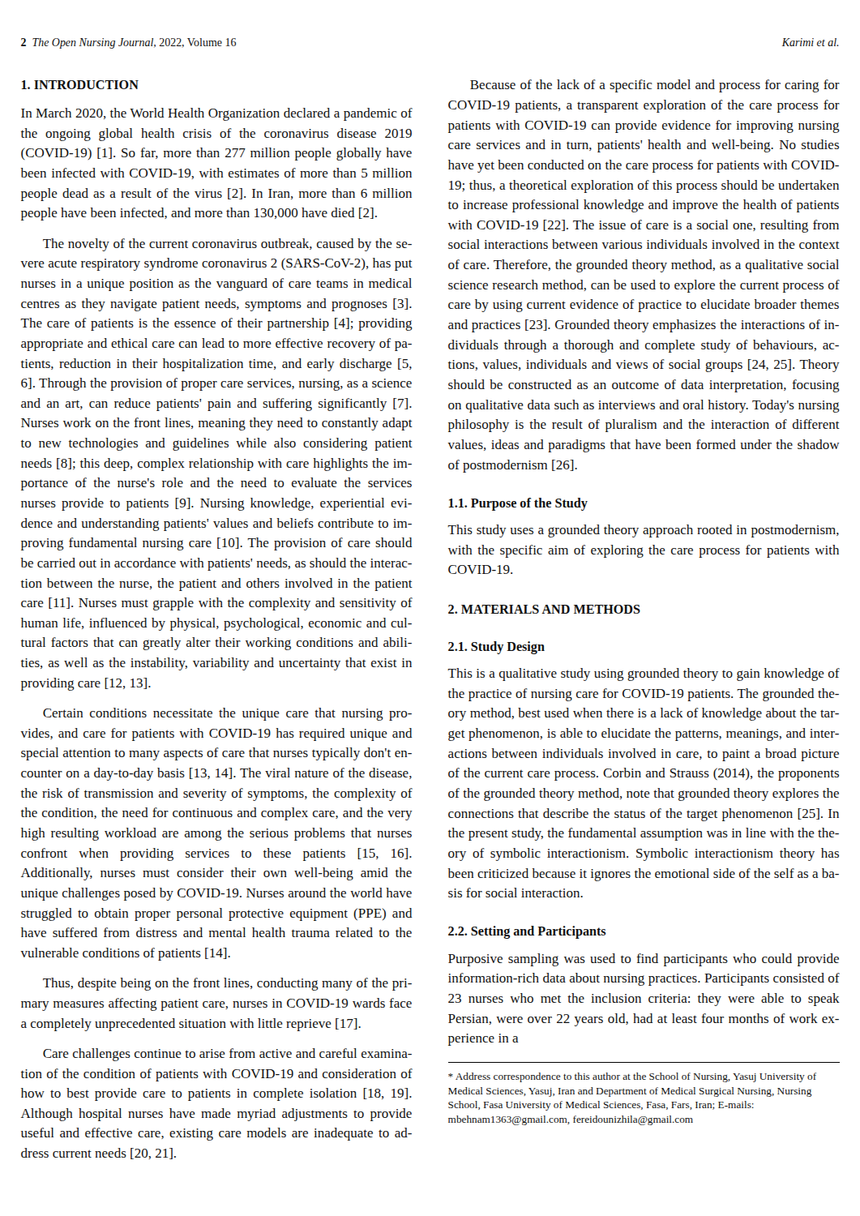2 The Open Nursing Journal, 2022, Volume 16
Karimi et al.
1. INTRODUCTION
In March 2020, the World Health Organization declared a pandemic of the ongoing global health crisis of the coronavirus disease 2019 (COVID-19) [1]. So far, more than 277 million people globally have been infected with COVID-19, with estimates of more than 5 million people dead as a result of the virus [2]. In Iran, more than 6 million people have been infected, and more than 130,000 have died [2].
The novelty of the current coronavirus outbreak, caused by the severe acute respiratory syndrome coronavirus 2 (SARS-CoV-2), has put nurses in a unique position as the vanguard of care teams in medical centres as they navigate patient needs, symptoms and prognoses [3]. The care of patients is the essence of their partnership [4]; providing appropriate and ethical care can lead to more effective recovery of patients, reduction in their hospitalization time, and early discharge [5, 6]. Through the provision of proper care services, nursing, as a science and an art, can reduce patients' pain and suffering significantly [7]. Nurses work on the front lines, meaning they need to constantly adapt to new technologies and guidelines while also considering patient needs [8]; this deep, complex relationship with care highlights the importance of the nurse's role and the need to evaluate the services nurses provide to patients [9]. Nursing knowledge, experiential evidence and understanding patients' values and beliefs contribute to improving fundamental nursing care [10]. The provision of care should be carried out in accordance with patients' needs, as should the interaction between the nurse, the patient and others involved in the patient care [11]. Nurses must grapple with the complexity and sensitivity of human life, influenced by physical, psychological, economic and cultural factors that can greatly alter their working conditions and abilities, as well as the instability, variability and uncertainty that exist in providing care [12, 13].
Certain conditions necessitate the unique care that nursing provides, and care for patients with COVID-19 has required unique and special attention to many aspects of care that nurses typically don't encounter on a day-to-day basis [13, 14]. The viral nature of the disease, the risk of transmission and severity of symptoms, the complexity of the condition, the need for continuous and complex care, and the very high resulting workload are among the serious problems that nurses confront when providing services to these patients [15, 16]. Additionally, nurses must consider their own well-being amid the unique challenges posed by COVID-19. Nurses around the world have struggled to obtain proper personal protective equipment (PPE) and have suffered from distress and mental health trauma related to the vulnerable conditions of patients [14].
Thus, despite being on the front lines, conducting many of the primary measures affecting patient care, nurses in COVID-19 wards face a completely unprecedented situation with little reprieve [17].
Care challenges continue to arise from active and careful examination of the condition of patients with COVID-19 and consideration of how to best provide care to patients in complete isolation [18, 19]. Although hospital nurses have made myriad adjustments to provide useful and effective care, existing care models are inadequate to address current needs [20, 21].
Because of the lack of a specific model and process for caring for COVID-19 patients, a transparent exploration of the care process for patients with COVID-19 can provide evidence for improving nursing care services and in turn, patients' health and well-being. No studies have yet been conducted on the care process for patients with COVID-19; thus, a theoretical exploration of this process should be undertaken to increase professional knowledge and improve the health of patients with COVID-19 [22]. The issue of care is a social one, resulting from social interactions between various individuals involved in the context of care. Therefore, the grounded theory method, as a qualitative social science research method, can be used to explore the current process of care by using current evidence of practice to elucidate broader themes and practices [23]. Grounded theory emphasizes the interactions of individuals through a thorough and complete study of behaviours, actions, values, individuals and views of social groups [24, 25]. Theory should be constructed as an outcome of data interpretation, focusing on qualitative data such as interviews and oral history. Today's nursing philosophy is the result of pluralism and the interaction of different values, ideas and paradigms that have been formed under the shadow of postmodernism [26].
1.1. Purpose of the Study
This study uses a grounded theory approach rooted in postmodernism, with the specific aim of exploring the care process for patients with COVID-19.
2. MATERIALS AND METHODS
2.1. Study Design
This is a qualitative study using grounded theory to gain knowledge of the practice of nursing care for COVID-19 patients. The grounded theory method, best used when there is a lack of knowledge about the target phenomenon, is able to elucidate the patterns, meanings, and interactions between individuals involved in care, to paint a broad picture of the current care process. Corbin and Strauss (2014), the proponents of the grounded theory method, note that grounded theory explores the connections that describe the status of the target phenomenon [25]. In the present study, the fundamental assumption was in line with the theory of symbolic interactionism. Symbolic interactionism theory has been criticized because it ignores the emotional side of the self as a basis for social interaction.
2.2. Setting and Participants
Purposive sampling was used to find participants who could provide information-rich data about nursing practices. Participants consisted of 23 nurses who met the inclusion criteria: they were able to speak Persian, were over 22 years old, had at least four months of work experience in a
* Address correspondence to this author at the School of Nursing, Yasuj University of Medical Sciences, Yasuj, Iran and Department of Medical Surgical Nursing, Nursing School, Fasa University of Medical Sciences, Fasa, Fars, Iran; E-mails: mbehnam1363@gmail.com, fereidounizhila@gmail.com